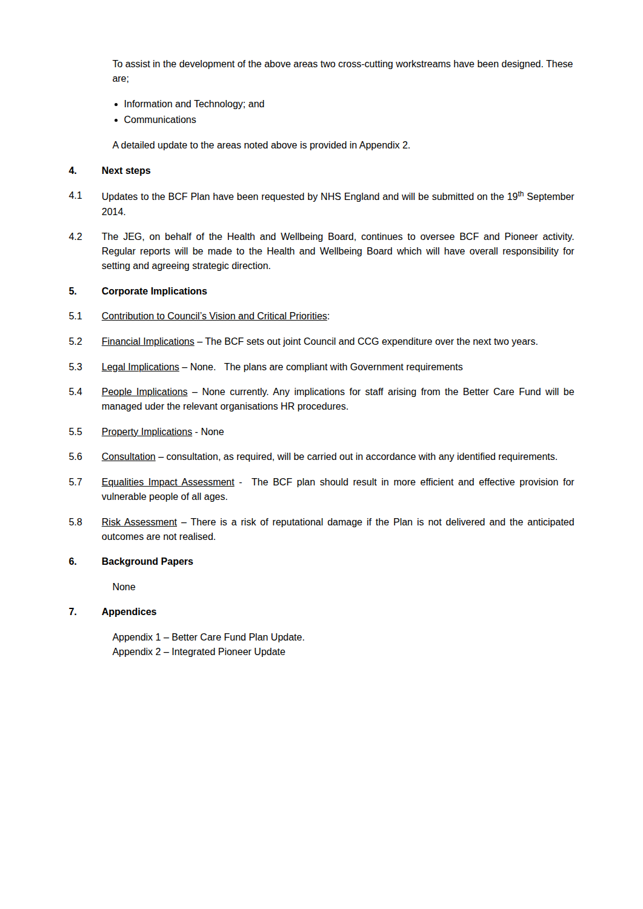To assist in the development of the above areas two cross-cutting workstreams have been designed. These are;
Information and Technology; and
Communications
A detailed update to the areas noted above is provided in Appendix 2.
4.
Next steps
4.1
Updates to the BCF Plan have been requested by NHS England and will be submitted on the 19th September 2014.
4.2
The JEG, on behalf of the Health and Wellbeing Board, continues to oversee BCF and Pioneer activity. Regular reports will be made to the Health and Wellbeing Board which will have overall responsibility for setting and agreeing strategic direction.
5.
Corporate Implications
5.1
Contribution to Council’s Vision and Critical Priorities:
5.2
Financial Implications – The BCF sets out joint Council and CCG expenditure over the next two years.
5.3
Legal Implications – None. The plans are compliant with Government requirements
5.4
People Implications – None currently. Any implications for staff arising from the Better Care Fund will be managed uder the relevant organisations HR procedures.
5.5
Property Implications - None
5.6
Consultation – consultation, as required, will be carried out in accordance with any identified requirements.
5.7
Equalities Impact Assessment - The BCF plan should result in more efficient and effective provision for vulnerable people of all ages.
5.8
Risk Assessment – There is a risk of reputational damage if the Plan is not delivered and the anticipated outcomes are not realised.
6.
Background Papers
None
7.
Appendices
Appendix 1 – Better Care Fund Plan Update.
Appendix 2 – Integrated Pioneer Update